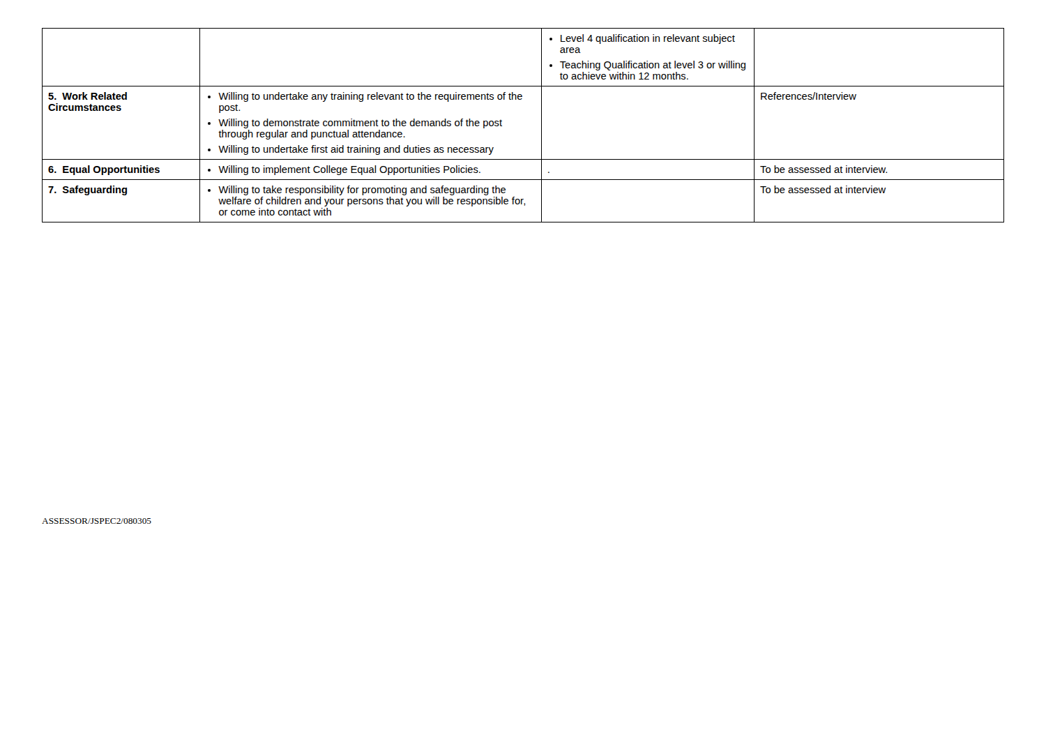| | | Level 4 qualification in relevant subject area Teaching Qualification at level 3 or willing to achieve within 12 months. | |
| 5. Work Related Circumstances | Willing to undertake any training relevant to the requirements of the post. Willing to demonstrate commitment to the demands of the post through regular and punctual attendance. Willing to undertake first aid training and duties as necessary | | References/Interview |
| 6. Equal Opportunities | Willing to implement College Equal Opportunities Policies. | . | To be assessed at interview. |
| 7. Safeguarding | Willing to take responsibility for promoting and safeguarding the welfare of children and your persons that you will be responsible for, or come into contact with | | To be assessed at interview |
ASSESSOR/JSPEC2/080305